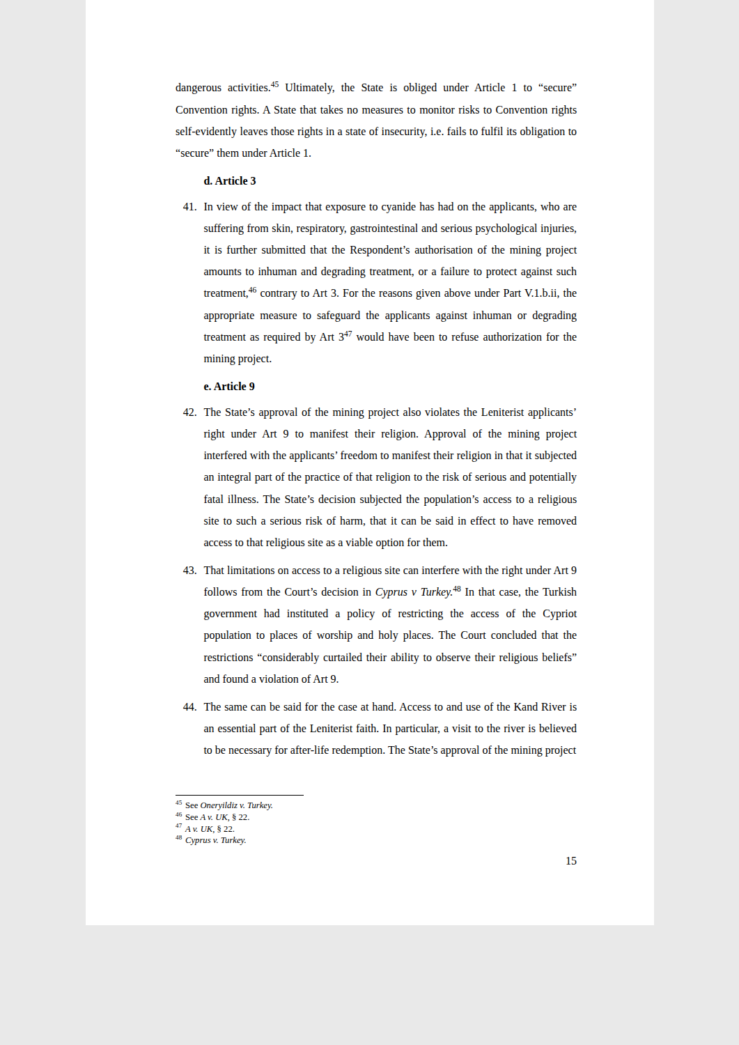dangerous activities.45 Ultimately, the State is obliged under Article 1 to “secure” Convention rights. A State that takes no measures to monitor risks to Convention rights self-evidently leaves those rights in a state of insecurity, i.e. fails to fulfil its obligation to “secure” them under Article 1.
d. Article 3
41.
In view of the impact that exposure to cyanide has had on the applicants, who are suffering from skin, respiratory, gastrointestinal and serious psychological injuries, it is further submitted that the Respondent’s authorisation of the mining project amounts to inhuman and degrading treatment, or a failure to protect against such treatment,46 contrary to Art 3. For the reasons given above under Part V.1.b.ii, the appropriate measure to safeguard the applicants against inhuman or degrading treatment as required by Art 347 would have been to refuse authorization for the mining project.
e. Article 9
42.
The State’s approval of the mining project also violates the Leniterist applicants’ right under Art 9 to manifest their religion. Approval of the mining project interfered with the applicants’ freedom to manifest their religion in that it subjected an integral part of the practice of that religion to the risk of serious and potentially fatal illness. The State’s decision subjected the population’s access to a religious site to such a serious risk of harm, that it can be said in effect to have removed access to that religious site as a viable option for them.
43.
That limitations on access to a religious site can interfere with the right under Art 9 follows from the Court’s decision in Cyprus v Turkey.48 In that case, the Turkish government had instituted a policy of restricting the access of the Cypriot population to places of worship and holy places. The Court concluded that the restrictions “considerably curtailed their ability to observe their religious beliefs” and found a violation of Art 9.
44.
The same can be said for the case at hand. Access to and use of the Kand River is an essential part of the Leniterist faith. In particular, a visit to the river is believed to be necessary for after-life redemption. The State’s approval of the mining project
45 See Oneryildiz v. Turkey.
46 See A v. UK, § 22.
47 A v. UK, § 22.
48 Cyprus v. Turkey.
15